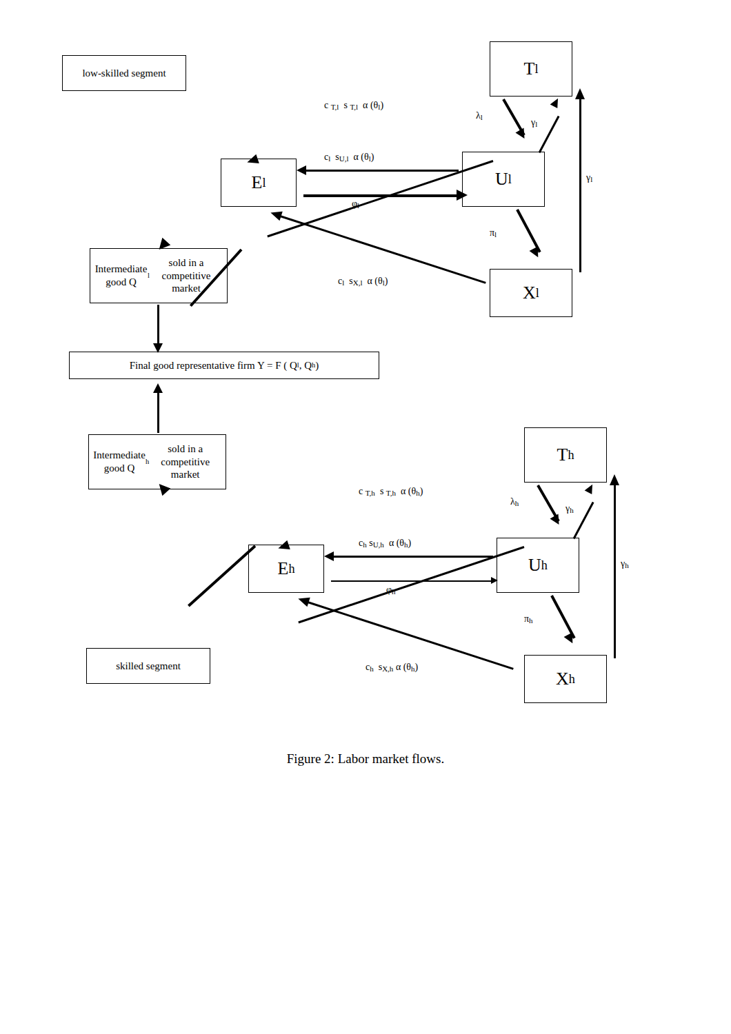low-skilled segment
Tl
Ul
El
Xl
Intermediate good Ql sold in a competitive market
Final good representative firm Y = F ( Ql , Qh )
c T,l s T,l α (θl)
cl sU,l α (θl)
φl
λl
γl
πl
γl
cl sX,l α (θl)
Intermediate good Qh sold in a competitive market
Th
Uh
Eh
Xh
skilled segment
c T,h s T,h α (θh)
ch sU,h α (θh)
φh
λh
γh
πh
γh
ch sX,h α (θh)
Figure 2: Labor market flows.